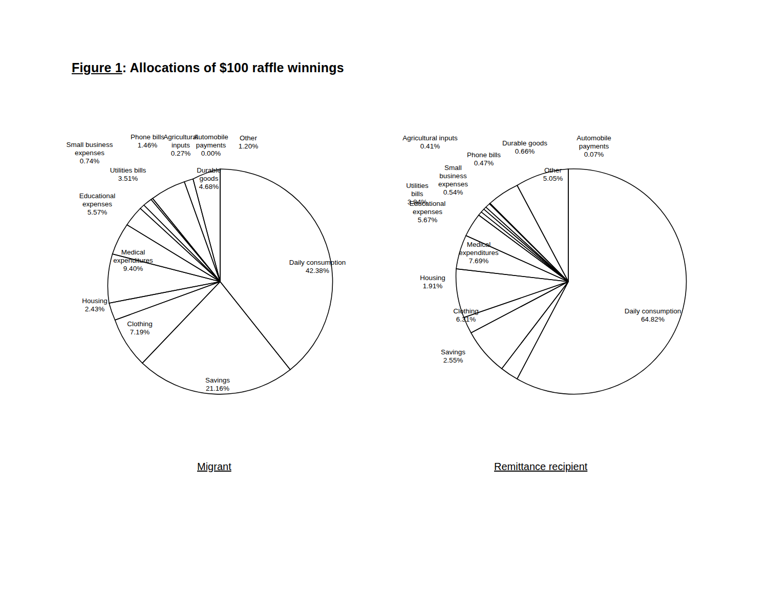Figure 1: Allocations of $100 raffle winnings
Daily consumption
42.38%
Savings
21.16%
Clothing
7.19%
Housing
2.43%
Medical
expenditures
9.40%
Educational
expenses
5.57%
Utilities bills
3.51%
Small business
expenses
0.74%
Phone bills
1.46%
Agricultural
inputs
0.27%
Automobile
payments
0.00%
Durable
goods
4.68%
Other
1.20%
Daily consumption
64.82%
Savings
2.55%
Clothing
6.31%
Housing
1.91%
Medical
expenditures
7.69%
Educational
expenses
5.67%
Utilities
bills
3.84%
Small
business
expenses
0.54%
Phone bills
0.47%
Agricultural inputs
0.41%
Durable goods
0.66%
Automobile
payments
0.07%
Other
5.05%
Migrant
Remittance recipient